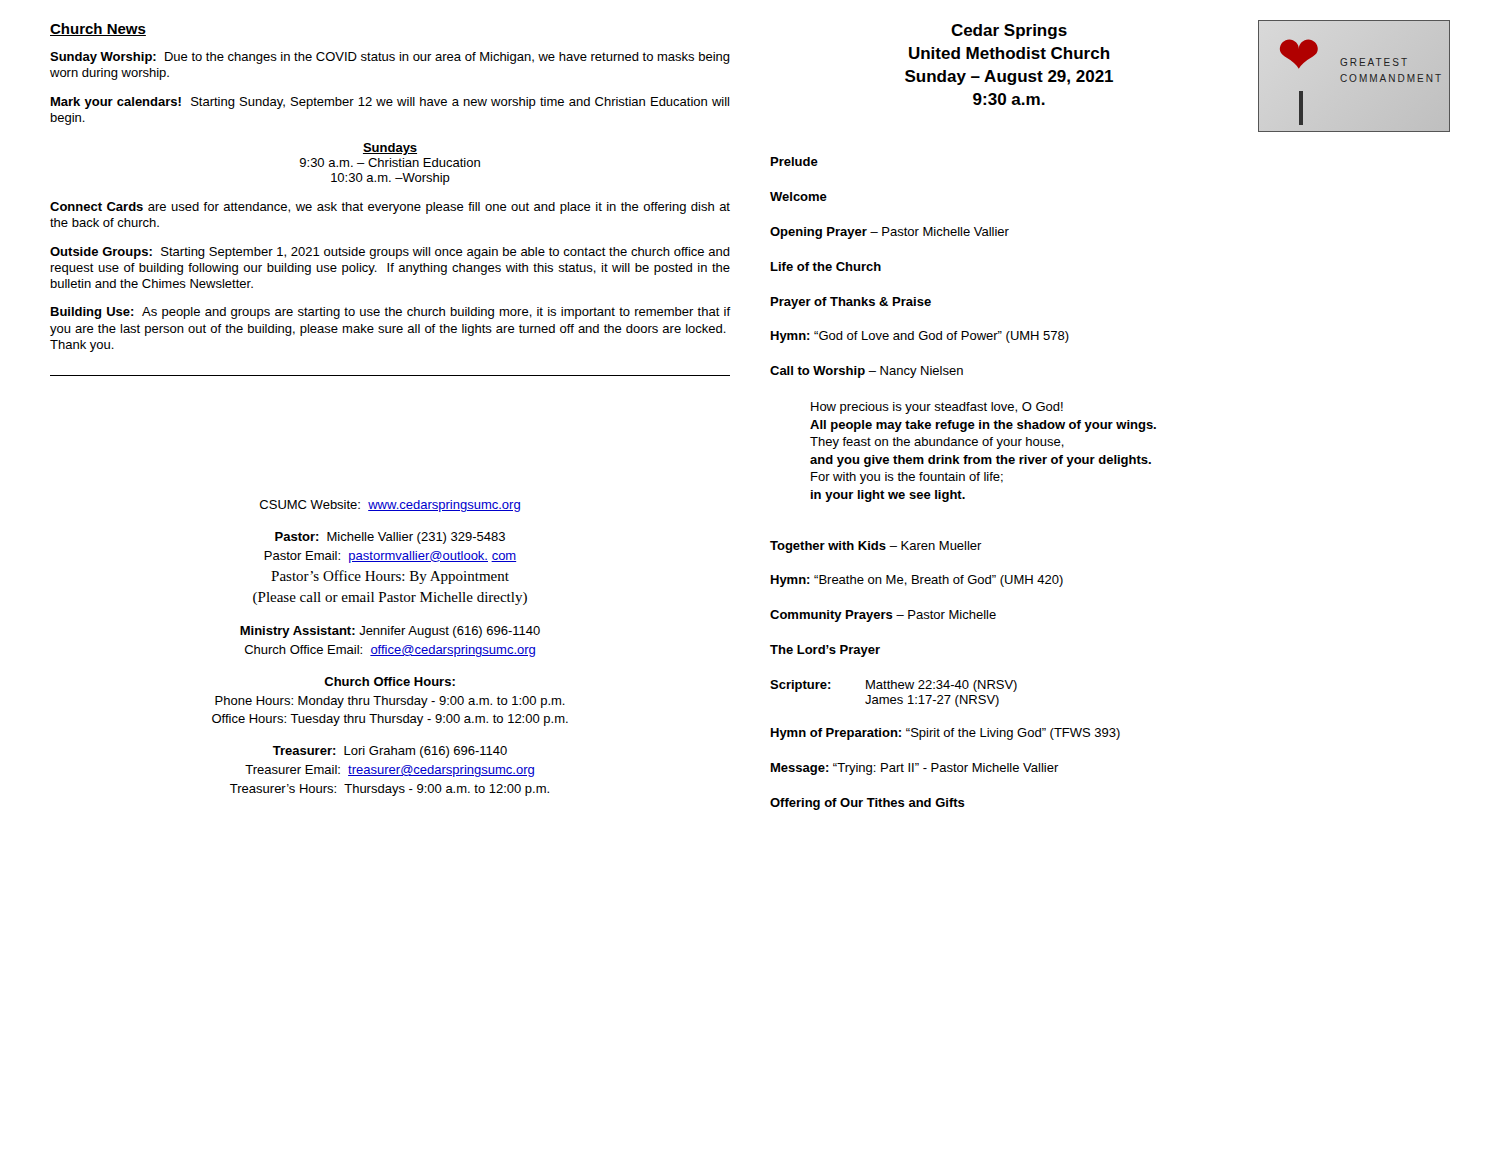Church News
Sunday Worship: Due to the changes in the COVID status in our area of Michigan, we have returned to masks being worn during worship.
Mark your calendars! Starting Sunday, September 12 we will have a new worship time and Christian Education will begin.
Sundays
9:30 a.m. – Christian Education
10:30 a.m. –Worship
Connect Cards are used for attendance, we ask that everyone please fill one out and place it in the offering dish at the back of church.
Outside Groups: Starting September 1, 2021 outside groups will once again be able to contact the church office and request use of building following our building use policy. If anything changes with this status, it will be posted in the bulletin and the Chimes Newsletter.
Building Use: As people and groups are starting to use the church building more, it is important to remember that if you are the last person out of the building, please make sure all of the lights are turned off and the doors are locked. Thank you.
CSUMC Website: www.cedarspringsumc.org
Pastor: Michelle Vallier (231) 329-5483
Pastor Email: pastormvallier@outlook. com
Pastor’s Office Hours: By Appointment
(Please call or email Pastor Michelle directly)
Ministry Assistant: Jennifer August (616) 696-1140
Church Office Email: office@cedarspringsumc.org
Church Office Hours:
Phone Hours: Monday thru Thursday - 9:00 a.m. to 1:00 p.m.
Office Hours: Tuesday thru Thursday - 9:00 a.m. to 12:00 p.m.
Treasurer: Lori Graham (616) 696-1140
Treasurer Email: treasurer@cedarspringsumc.org
Treasurer’s Hours: Thursdays - 9:00 a.m. to 12:00 p.m.
Cedar Springs
United Methodist Church
Sunday – August 29, 2021
9:30 a.m.
❤ GREATEST
COMMANDMENT
Prelude
Welcome
Opening Prayer – Pastor Michelle Vallier
Life of the Church
Prayer of Thanks & Praise
Hymn: “God of Love and God of Power” (UMH 578)
Call to Worship – Nancy Nielsen
How precious is your steadfast love, O God!
All people may take refuge in the shadow of your wings.
They feast on the abundance of your house,
and you give them drink from the river of your delights.
For with you is the fountain of life;
in your light we see light.
Together with Kids – Karen Mueller
Hymn: “Breathe on Me, Breath of God” (UMH 420)
Community Prayers – Pastor Michelle
The Lord’s Prayer
Scripture:
Matthew 22:34-40 (NRSV)
James 1:17-27 (NRSV)
Hymn of Preparation: “Spirit of the Living God” (TFWS 393)
Message: “Trying: Part II” - Pastor Michelle Vallier
Offering of Our Tithes and Gifts